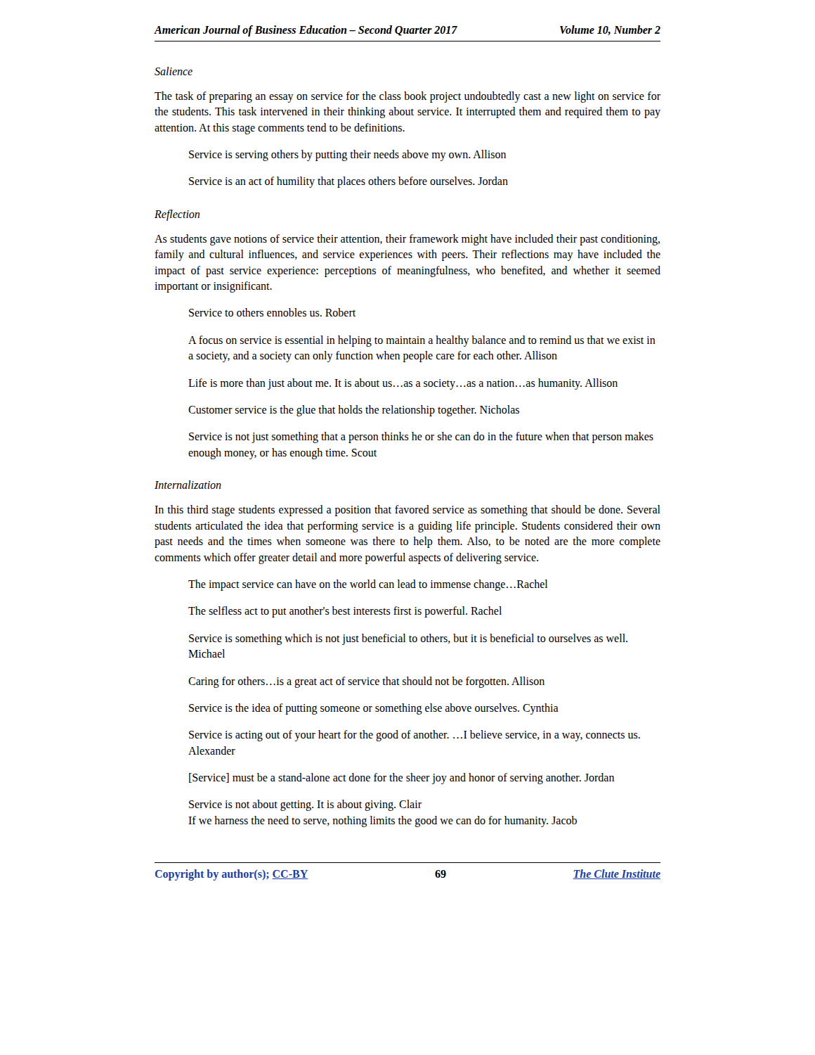American Journal of Business Education – Second Quarter 2017 Volume 10, Number 2
Salience
The task of preparing an essay on service for the class book project undoubtedly cast a new light on service for the students. This task intervened in their thinking about service. It interrupted them and required them to pay attention. At this stage comments tend to be definitions.
Service is serving others by putting their needs above my own. Allison
Service is an act of humility that places others before ourselves. Jordan
Reflection
As students gave notions of service their attention, their framework might have included their past conditioning, family and cultural influences, and service experiences with peers. Their reflections may have included the impact of past service experience: perceptions of meaningfulness, who benefited, and whether it seemed important or insignificant.
Service to others ennobles us. Robert
A focus on service is essential in helping to maintain a healthy balance and to remind us that we exist in a society, and a society can only function when people care for each other. Allison
Life is more than just about me. It is about us…as a society…as a nation…as humanity. Allison
Customer service is the glue that holds the relationship together. Nicholas
Service is not just something that a person thinks he or she can do in the future when that person makes enough money, or has enough time. Scout
Internalization
In this third stage students expressed a position that favored service as something that should be done. Several students articulated the idea that performing service is a guiding life principle. Students considered their own past needs and the times when someone was there to help them. Also, to be noted are the more complete comments which offer greater detail and more powerful aspects of delivering service.
The impact service can have on the world can lead to immense change…Rachel
The selfless act to put another's best interests first is powerful. Rachel
Service is something which is not just beneficial to others, but it is beneficial to ourselves as well. Michael
Caring for others…is a great act of service that should not be forgotten. Allison
Service is the idea of putting someone or something else above ourselves. Cynthia
Service is acting out of your heart for the good of another. …I believe service, in a way, connects us. Alexander
[Service] must be a stand-alone act done for the sheer joy and honor of serving another. Jordan
Service is not about getting. It is about giving. Clair
If we harness the need to serve, nothing limits the good we can do for humanity. Jacob
Copyright by author(s); CC-BY 69 The Clute Institute